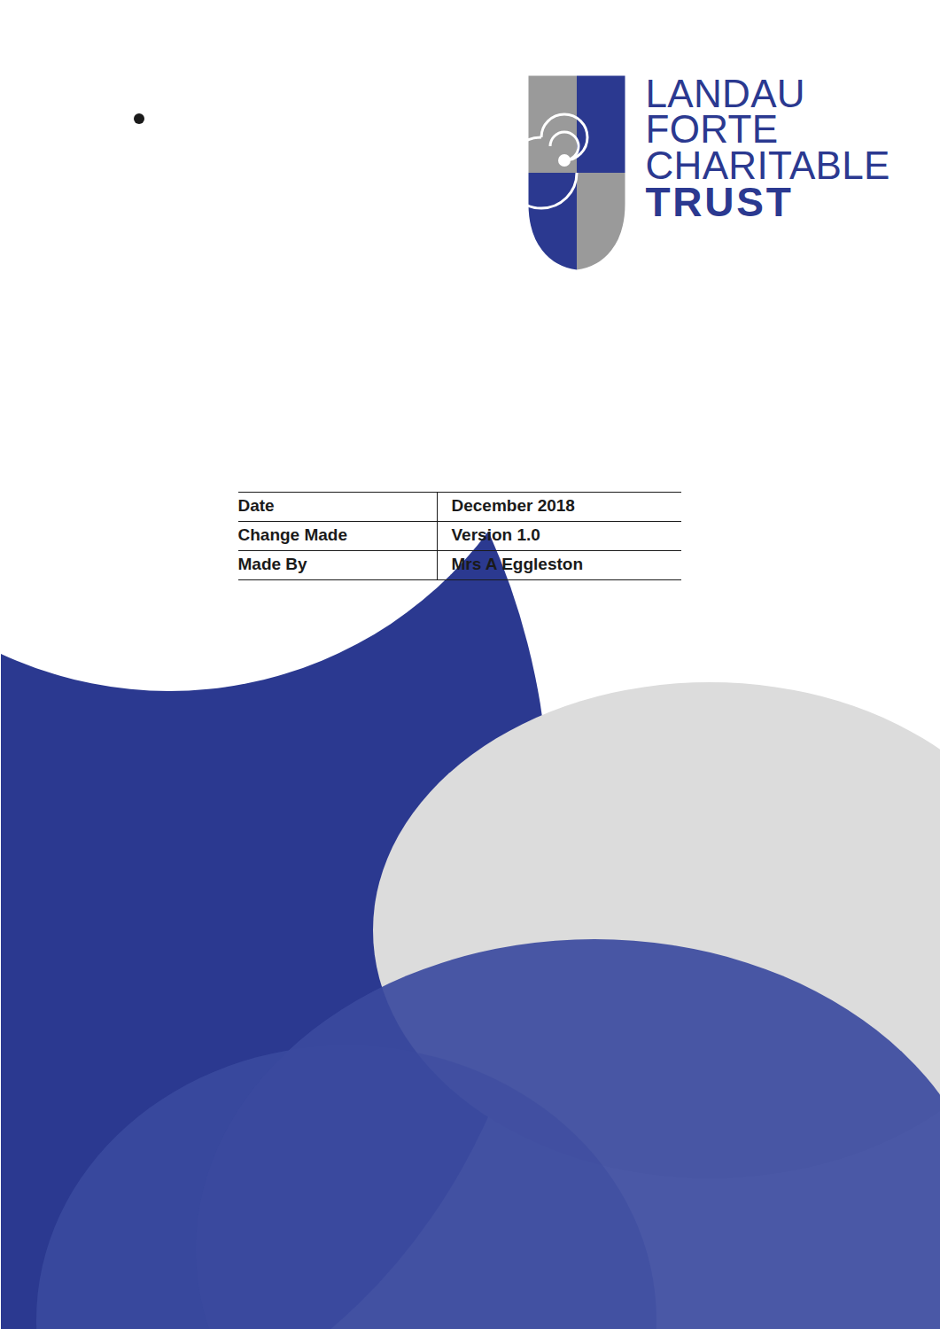LANDAU FORTE CHARITABLE TRUST
| Date | December 2018 |
| Change Made | Version 1.0 |
| Made By | Mrs A Eggleston |